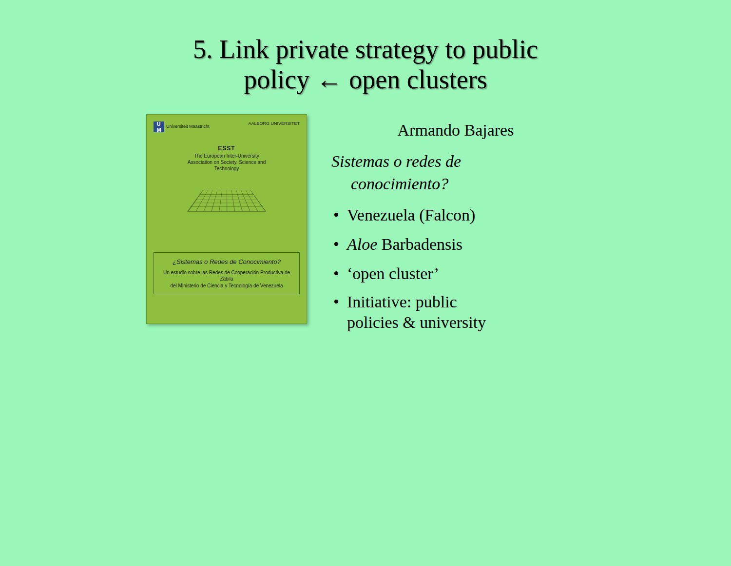5. Link private strategy to public
policy ← open clusters
U
M
Universiteit Maastricht
AALBORG UNIVERSITET
ESST
The European Inter-University
Association on Society, Science and
Technology
¿Sistemas o Redes de Conocimiento?
Un estudio sobre las Redes de Cooperación Productiva de Zábila
del Ministerio de Ciencia y Tecnología de Venezuela
Armando Bajares
Sistemas o redes de conocimiento?
Venezuela (Falcon)
Aloe Barbadensis
‘open cluster’
Initiative: public
policies & university